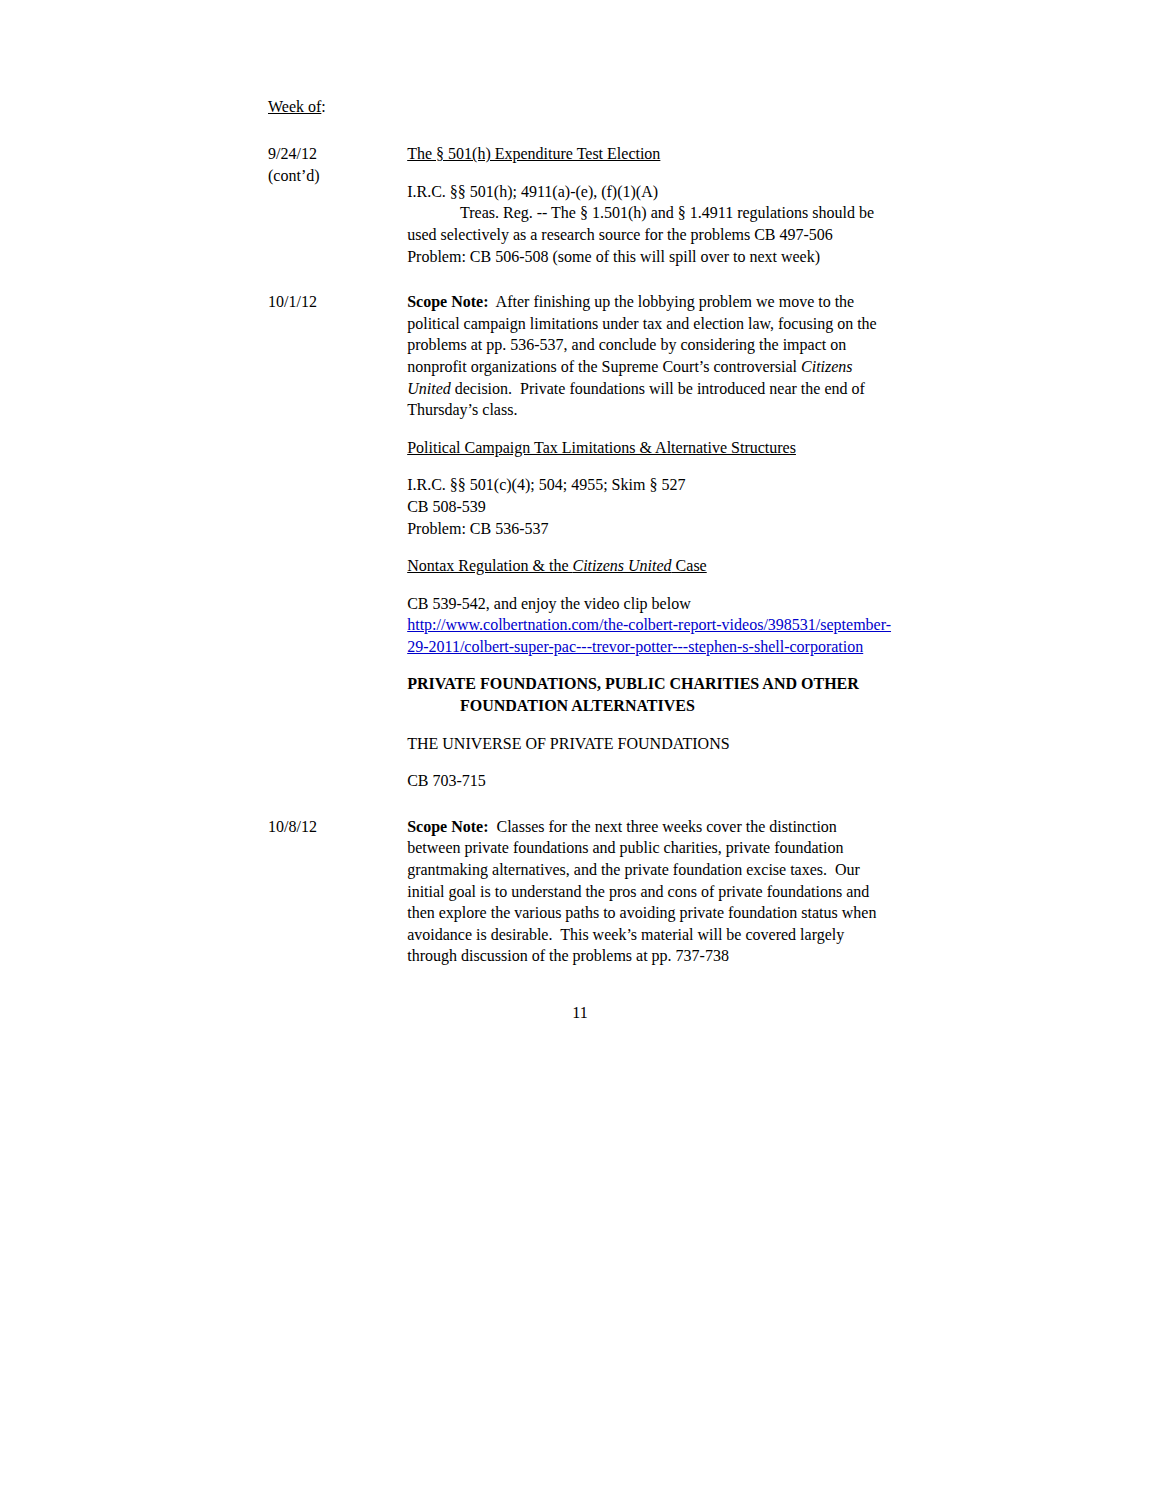Week of:
9/24/12(cont’d)
The § 501(h) Expenditure Test Election
I.R.C. §§ 501(h); 4911(a)-(e), (f)(1)(A)
Treas. Reg. -- The § 1.501(h) and § 1.4911 regulations should be used selectively as a research source for the problems CB 497-506
Problem: CB 506-508 (some of this will spill over to next week)
10/1/12
Scope Note: After finishing up the lobbying problem we move to the political campaign limitations under tax and election law, focusing on the problems at pp. 536-537, and conclude by considering the impact on nonprofit organizations of the Supreme Court’s controversial Citizens United decision. Private foundations will be introduced near the end of Thursday’s class.
Political Campaign Tax Limitations & Alternative Structures
I.R.C. §§ 501(c)(4); 504; 4955; Skim § 527
CB 508-539
Problem: CB 536-537
Nontax Regulation & the Citizens United Case
CB 539-542, and enjoy the video clip below
http://www.colbertnation.com/the-colbert-report-videos/398531/september-29-2011/colbert-super-pac---trevor-potter---stephen-s-shell-corporation
PRIVATE FOUNDATIONS, PUBLIC CHARITIES AND OTHERFOUNDATION ALTERNATIVES
THE UNIVERSE OF PRIVATE FOUNDATIONS
CB 703-715
10/8/12
Scope Note: Classes for the next three weeks cover the distinction between private foundations and public charities, private foundation grantmaking alternatives, and the private foundation excise taxes. Our initial goal is to understand the pros and cons of private foundations and then explore the various paths to avoiding private foundation status when avoidance is desirable. This week’s material will be covered largely through discussion of the problems at pp. 737-738
11